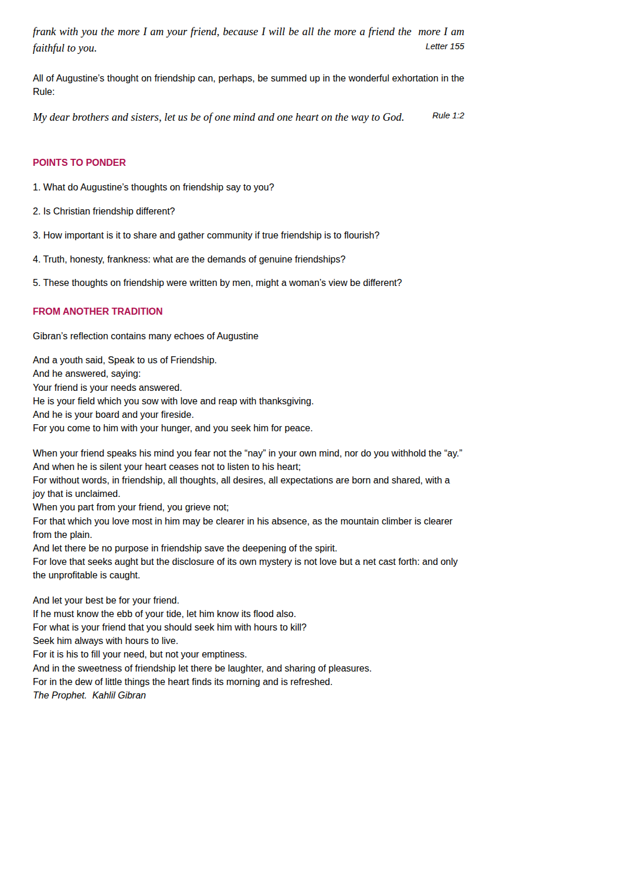frank with you the more I am your friend, because I will be all the more a friend the more I am faithful to you. Letter 155
All of Augustine’s thought on friendship can, perhaps, be summed up in the wonderful exhortation in the Rule:
My dear brothers and sisters, let us be of one mind and one heart on the way to God. Rule 1:2
POINTS TO PONDER
1. What do Augustine’s thoughts on friendship say to you?
2. Is Christian friendship different?
3. How important is it to share and gather community if true friendship is to flourish?
4. Truth, honesty, frankness: what are the demands of genuine friendships?
5. These thoughts on friendship were written by men, might a woman’s view be different?
FROM ANOTHER TRADITION
Gibran’s reflection contains many echoes of Augustine
And a youth said, Speak to us of Friendship.
And he answered, saying:
Your friend is your needs answered.
He is your field which you sow with love and reap with thanksgiving.
And he is your board and your fireside.
For you come to him with your hunger, and you seek him for peace.
When your friend speaks his mind you fear not the “nay” in your own mind, nor do you withhold the “ay.”
And when he is silent your heart ceases not to listen to his heart;
For without words, in friendship, all thoughts, all desires, all expectations are born and shared, with a joy that is unclaimed.
When you part from your friend, you grieve not;
For that which you love most in him may be clearer in his absence, as the mountain climber is clearer from the plain.
And let there be no purpose in friendship save the deepening of the spirit.
For love that seeks aught but the disclosure of its own mystery is not love but a net cast forth: and only the unprofitable is caught.
And let your best be for your friend.
If he must know the ebb of your tide, let him know its flood also.
For what is your friend that you should seek him with hours to kill?
Seek him always with hours to live.
For it is his to fill your need, but not your emptiness.
And in the sweetness of friendship let there be laughter, and sharing of pleasures.
For in the dew of little things the heart finds its morning and is refreshed.
The Prophet. Kahlil Gibran